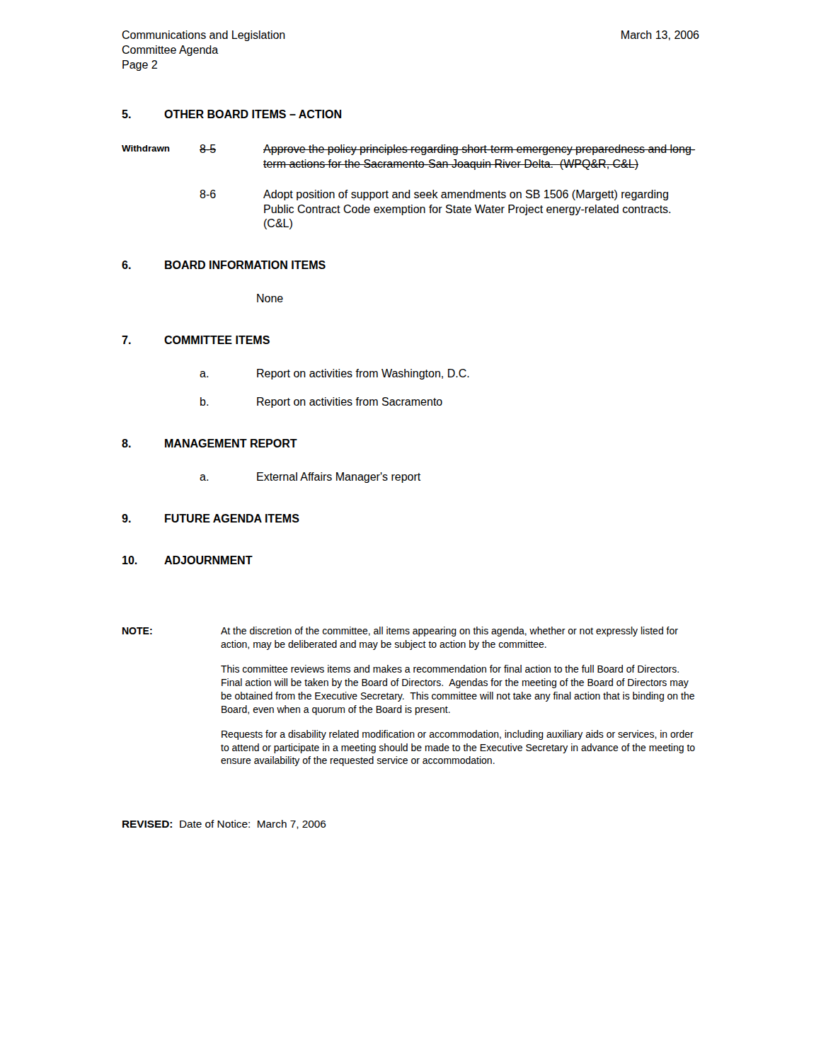Communications and Legislation
Committee Agenda
Page 2
March 13, 2006
5. OTHER BOARD ITEMS – ACTION
Withdrawn 8-5 Approve the policy principles regarding short-term emergency preparedness and long-term actions for the Sacramento-San Joaquin River Delta. (WPQ&R, C&L)
8-6 Adopt position of support and seek amendments on SB 1506 (Margett) regarding Public Contract Code exemption for State Water Project energy-related contracts. (C&L)
6. BOARD INFORMATION ITEMS
None
7. COMMITTEE ITEMS
a. Report on activities from Washington, D.C.
b. Report on activities from Sacramento
8. MANAGEMENT REPORT
a. External Affairs Manager's report
9. FUTURE AGENDA ITEMS
10. ADJOURNMENT
NOTE:
At the discretion of the committee, all items appearing on this agenda, whether or not expressly listed for action, may be deliberated and may be subject to action by the committee.
This committee reviews items and makes a recommendation for final action to the full Board of Directors. Final action will be taken by the Board of Directors. Agendas for the meeting of the Board of Directors may be obtained from the Executive Secretary. This committee will not take any final action that is binding on the Board, even when a quorum of the Board is present.
Requests for a disability related modification or accommodation, including auxiliary aids or services, in order to attend or participate in a meeting should be made to the Executive Secretary in advance of the meeting to ensure availability of the requested service or accommodation.
REVISED: Date of Notice: March 7, 2006